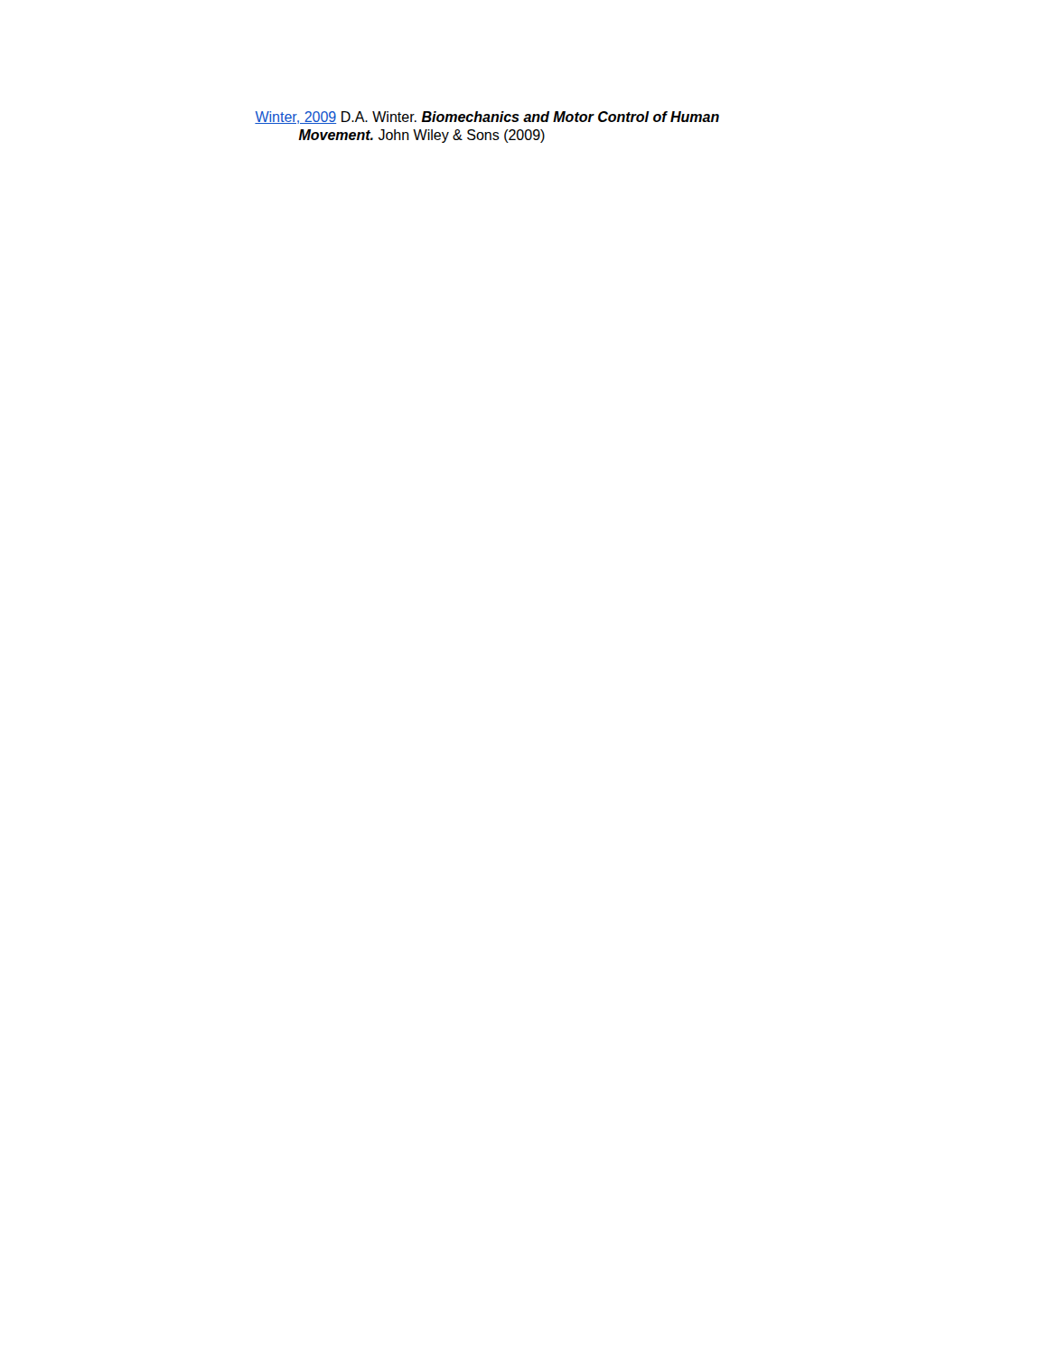Winter, 2009 D.A. Winter. Biomechanics and Motor Control of Human Movement. John Wiley & Sons (2009)